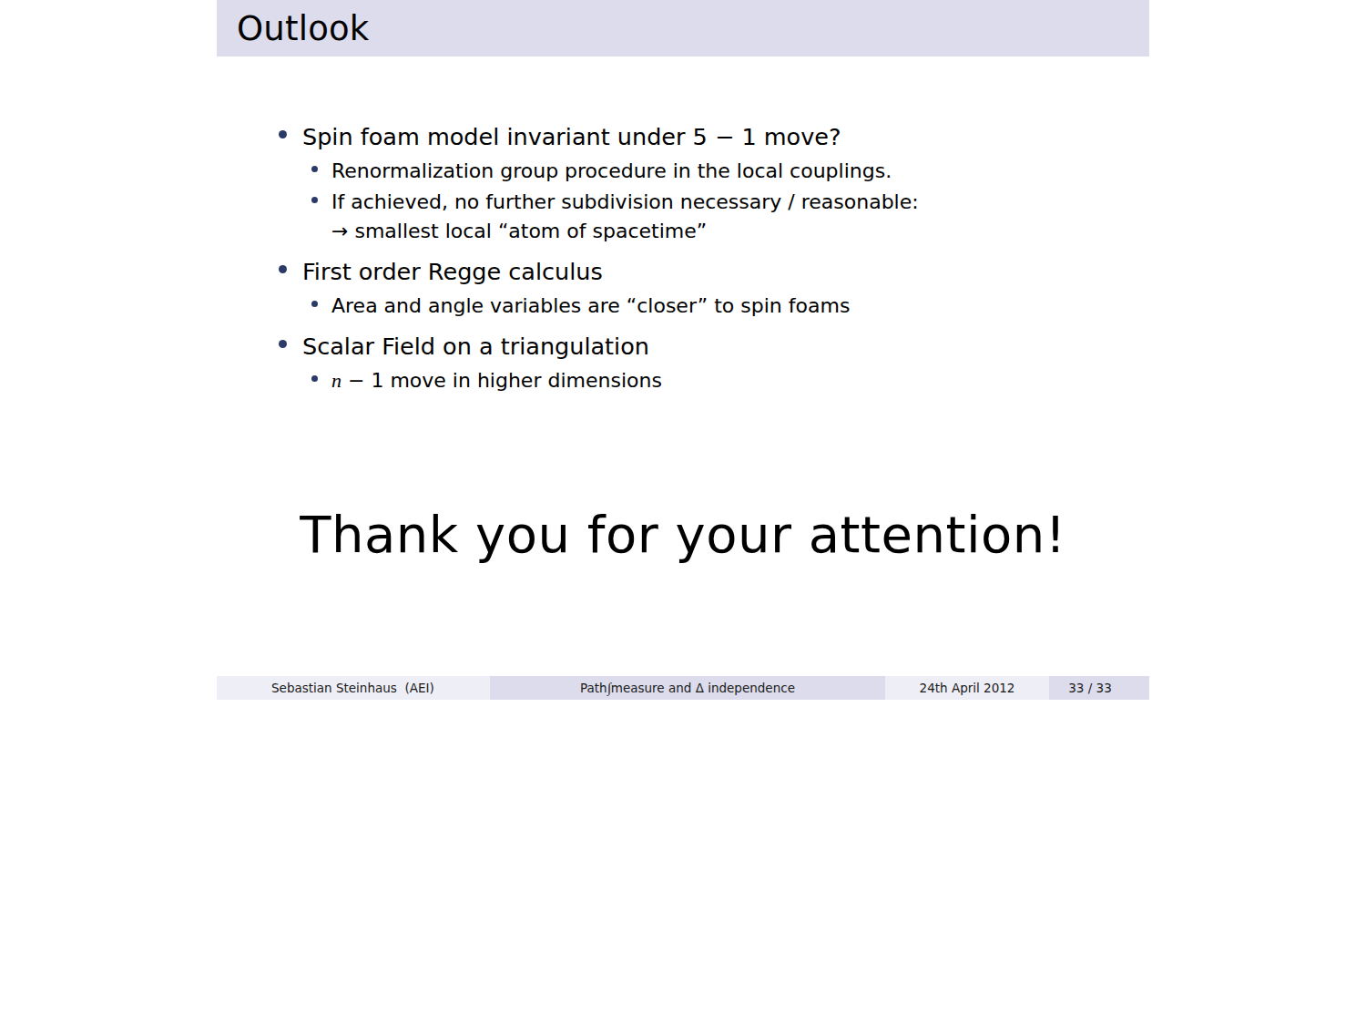Outlook
Spin foam model invariant under 5 − 1 move?
Renormalization group procedure in the local couplings.
If achieved, no further subdivision necessary / reasonable:
→ smallest local “atom of spacetime”
First order Regge calculus
Area and angle variables are “closer” to spin foams
Scalar Field on a triangulation
n − 1 move in higher dimensions
Thank you for your attention!
Sebastian Steinhaus (AEI)
Path ∫ measure and Δ independence
24th April 2012
33 / 33